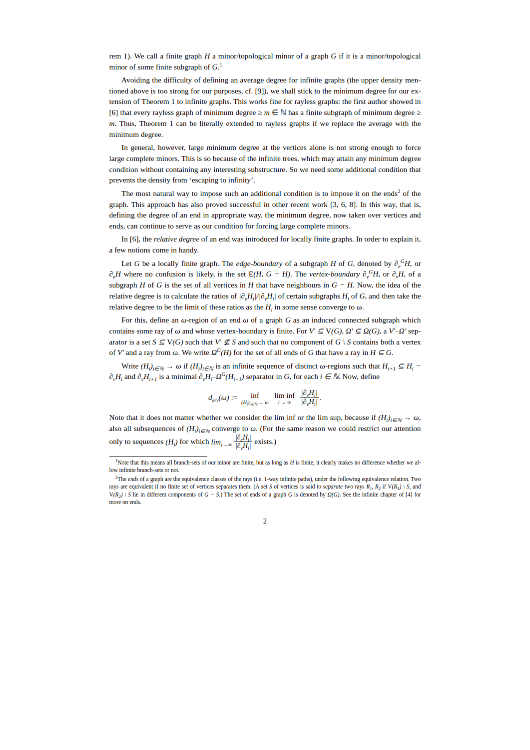rem 1). We call a finite graph H a minor/topological minor of a graph G if it is a minor/topological minor of some finite subgraph of G.1
Avoiding the difficulty of defining an average degree for infinite graphs (the upper density mentioned above is too strong for our purposes, cf. [9]), we shall stick to the minimum degree for our extension of Theorem 1 to infinite graphs. This works fine for rayless graphs: the first author showed in [6] that every rayless graph of minimum degree ≥ m ∈ ℕ has a finite subgraph of minimum degree ≥ m. Thus, Theorem 1 can be literally extended to rayless graphs if we replace the average with the minimum degree.
In general, however, large minimum degree at the vertices alone is not strong enough to force large complete minors. This is so because of the infinite trees, which may attain any minimum degree condition without containing any interesting substructure. So we need some additional condition that prevents the density from ‘escaping to infinity’.
The most natural way to impose such an additional condition is to impose it on the ends2 of the graph. This approach has also proved successful in other recent work [3, 6, 8]. In this way, that is, defining the degree of an end in appropriate way, the minimum degree, now taken over vertices and ends, can continue to serve as our condition for forcing large complete minors.
In [6], the relative degree of an end was introduced for locally finite graphs. In order to explain it, a few notions come in handy.
Let G be a locally finite graph. The edge-boundary of a subgraph H of G, denoted by ∂eGH, or ∂eH where no confusion is likely, is the set E(H, G − H). The vertex-boundary ∂vGH, or ∂vH, of a subgraph H of G is the set of all vertices in H that have neighbours in G − H. Now, the idea of the relative degree is to calculate the ratios of |∂eHi|/|∂vHi| of certain subgraphs Hi of G, and then take the relative degree to be the limit of these ratios as the Hi in some sense converge to ω.
For this, define an ω-region of an end ω of a graph G as an induced connected subgraph which contains some ray of ω and whose vertex-boundary is finite. For V′ ⊆ V(G), Ω′ ⊆ Ω(G), a V′–Ω′ separator is a set S ⊆ V(G) such that V′ ⊈ S and such that no component of G \ S contains both a vertex of V′ and a ray from ω. We write ΩG(H) for the set of all ends of G that have a ray in H ⊆ G.
Write (Hi)i∈ℕ → ω if (Hi)i∈ℕ is an infinite sequence of distinct ω-regions such that Hi+1 ⊆ Hi − ∂vHi and ∂vHi+1 is a minimal ∂vHi–ΩG(Hi+1) separator in G, for each i ∈ ℕ. Now, define
de/v(ω) := inf(Hi)i∈ℕ → ω lim inf i → ∞ |∂eHi||∂vHi|.
Note that it does not matter whether we consider the lim inf or the lim sup, because if (Hi)i∈ℕ → ω, also all subsequences of (Hi)i∈ℕ converge to ω. (For the same reason we could restrict our attention only to sequences (Hi) for which limi→∞ |∂eHi||∂vHi| exists.)
1Note that this means all branch-sets of our minor are finite, but as long as H is finite, it clearly makes no difference whether we allow infinite branch-sets or not.
2The ends of a graph are the equivalence classes of the rays (i.e. 1-way infinite paths), under the following equivalence relation. Two rays are equivalent if no finite set of vertices separates them. (A set S of vertices is said to separate two rays R1, R2 if V(R1) \ S, and V(R2) \ S lie in different components of G − S.) The set of ends of a graph G is denoted by Ω(G). See the infinite chapter of [4] for more on ends.
2